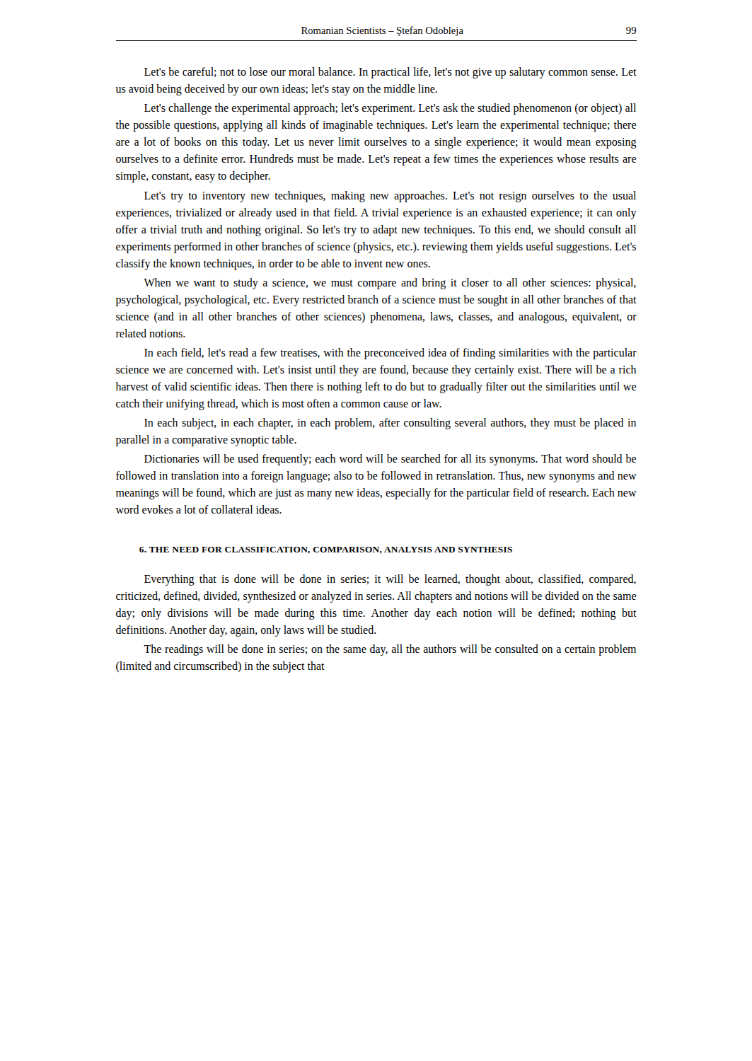Romanian Scientists – Ştefan Odobleja 99
Let's be careful; not to lose our moral balance. In practical life, let's not give up salutary common sense. Let us avoid being deceived by our own ideas; let's stay on the middle line.
Let's challenge the experimental approach; let's experiment. Let's ask the studied phenomenon (or object) all the possible questions, applying all kinds of imaginable techniques. Let's learn the experimental technique; there are a lot of books on this today. Let us never limit ourselves to a single experience; it would mean exposing ourselves to a definite error. Hundreds must be made. Let's repeat a few times the experiences whose results are simple, constant, easy to decipher.
Let's try to inventory new techniques, making new approaches. Let's not resign ourselves to the usual experiences, trivialized or already used in that field. A trivial experience is an exhausted experience; it can only offer a trivial truth and nothing original. So let's try to adapt new techniques. To this end, we should consult all experiments performed in other branches of science (physics, etc.). reviewing them yields useful suggestions. Let's classify the known techniques, in order to be able to invent new ones.
When we want to study a science, we must compare and bring it closer to all other sciences: physical, psychological, psychological, etc. Every restricted branch of a science must be sought in all other branches of that science (and in all other branches of other sciences) phenomena, laws, classes, and analogous, equivalent, or related notions.
In each field, let's read a few treatises, with the preconceived idea of finding similarities with the particular science we are concerned with. Let's insist until they are found, because they certainly exist. There will be a rich harvest of valid scientific ideas. Then there is nothing left to do but to gradually filter out the similarities until we catch their unifying thread, which is most often a common cause or law.
In each subject, in each chapter, in each problem, after consulting several authors, they must be placed in parallel in a comparative synoptic table.
Dictionaries will be used frequently; each word will be searched for all its synonyms. That word should be followed in translation into a foreign language; also to be followed in retranslation. Thus, new synonyms and new meanings will be found, which are just as many new ideas, especially for the particular field of research. Each new word evokes a lot of collateral ideas.
6. The need for classification, comparison, analysis and synthesis
Everything that is done will be done in series; it will be learned, thought about, classified, compared, criticized, defined, divided, synthesized or analyzed in series. All chapters and notions will be divided on the same day; only divisions will be made during this time. Another day each notion will be defined; nothing but definitions. Another day, again, only laws will be studied.
The readings will be done in series; on the same day, all the authors will be consulted on a certain problem (limited and circumscribed) in the subject that